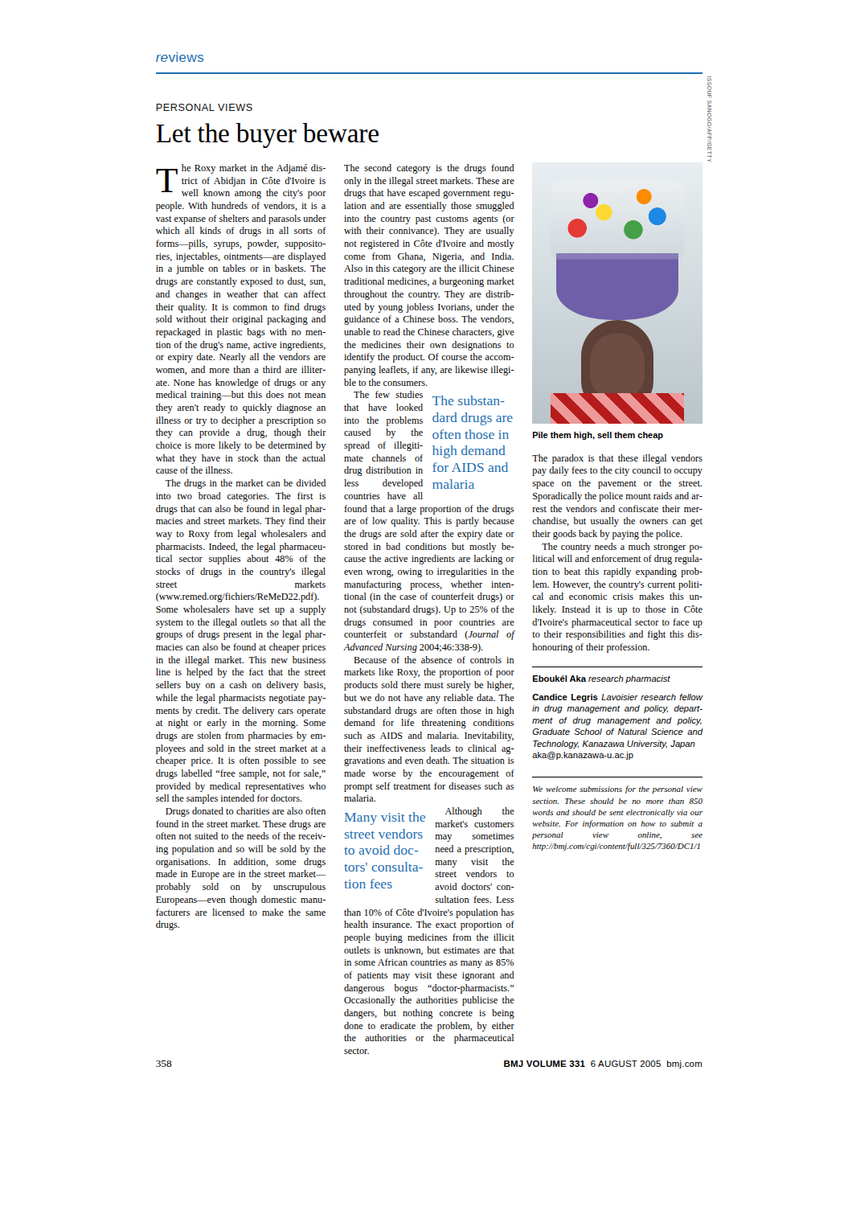reviews
PERSONAL VIEWS
Let the buyer beware
The Roxy market in the Adjamé district of Abidjan in Côte d'Ivoire is well known among the city's poor people. With hundreds of vendors, it is a vast expanse of shelters and parasols under which all kinds of drugs in all sorts of forms—pills, syrups, powder, suppositories, injectables, ointments—are displayed in a jumble on tables or in baskets. The drugs are constantly exposed to dust, sun, and changes in weather that can affect their quality. It is common to find drugs sold without their original packaging and repackaged in plastic bags with no mention of the drug's name, active ingredients, or expiry date. Nearly all the vendors are women, and more than a third are illiterate. None has knowledge of drugs or any medical training—but this does not mean they aren't ready to quickly diagnose an illness or try to decipher a prescription so they can provide a drug, though their choice is more likely to be determined by what they have in stock than the actual cause of the illness.
The drugs in the market can be divided into two broad categories. The first is drugs that can also be found in legal pharmacies and street markets. They find their way to Roxy from legal wholesalers and pharmacists. Indeed, the legal pharmaceutical sector supplies about 48% of the stocks of drugs in the country's illegal street markets (www.remed.org/fichiers/ReMeD22.pdf). Some wholesalers have set up a supply system to the illegal outlets so that all the groups of drugs present in the legal pharmacies can also be found at cheaper prices in the illegal market. This new business line is helped by the fact that the street sellers buy on a cash on delivery basis, while the legal pharmacists negotiate payments by credit. The delivery cars operate at night or early in the morning. Some drugs are stolen from pharmacies by employees and sold in the street market at a cheaper price. It is often possible to see drugs labelled “free sample, not for sale,” provided by medical representatives who sell the samples intended for doctors.
Drugs donated to charities are also often found in the street market. These drugs are often not suited to the needs of the receiving population and so will be sold by the organisations. In addition, some drugs made in Europe are in the street market—probably sold on by unscrupulous Europeans—even though domestic manufacturers are licensed to make the same drugs.
The second category is the drugs found only in the illegal street markets. These are drugs that have escaped government regulation and are essentially those smuggled into the country past customs agents (or with their connivance). They are usually not registered in Côte d'Ivoire and mostly come from Ghana, Nigeria, and India. Also in this category are the illicit Chinese traditional medicines, a burgeoning market throughout the country. They are distributed by young jobless Ivorians, under the guidance of a Chinese boss. The vendors, unable to read the Chinese characters, give the medicines their own designations to identify the product. Of course the accompanying leaflets, if any, are likewise illegible to the consumers.
The substandard drugs are often those in high demand for AIDS and malaria
The few studies that have looked into the problems caused by the spread of illegitimate channels of drug distribution in less developed countries have all found that a large proportion of the drugs are of low quality. This is partly because the drugs are sold after the expiry date or stored in bad conditions but mostly because the active ingredients are lacking or even wrong, owing to irregularities in the manufacturing process, whether intentional (in the case of counterfeit drugs) or not (substandard drugs). Up to 25% of the drugs consumed in poor countries are counterfeit or substandard (Journal of Advanced Nursing 2004;46:338-9).
Because of the absence of controls in markets like Roxy, the proportion of poor products sold there must surely be higher, but we do not have any reliable data. The substandard drugs are often those in high demand for life threatening conditions such as AIDS and malaria. Inevitability, their ineffectiveness leads to clinical aggravations and even death. The situation is made worse by the encouragement of prompt self treatment for diseases such as malaria.
Many visit the street vendors to avoid doctors' consultation fees
Although the market's customers may sometimes need a prescription, many visit the street vendors to avoid doctors' consultation fees. Less than 10% of Côte d'Ivoire's population has health insurance. The exact proportion of people buying medicines from the illicit outlets is unknown, but estimates are that in some African countries as many as 85% of patients may visit these ignorant and dangerous bogus “doctor-pharmacists.” Occasionally the authorities publicise the dangers, but nothing concrete is being done to eradicate the problem, by either the authorities or the pharmaceutical sector.
ISSOUF SANOGO/AFP/GETTY
Pile them high, sell them cheap
The paradox is that these illegal vendors pay daily fees to the city council to occupy space on the pavement or the street. Sporadically the police mount raids and arrest the vendors and confiscate their merchandise, but usually the owners can get their goods back by paying the police.
The country needs a much stronger political will and enforcement of drug regulation to beat this rapidly expanding problem. However, the country's current political and economic crisis makes this unlikely. Instead it is up to those in Côte d'Ivoire's pharmaceutical sector to face up to their responsibilities and fight this dishonouring of their profession.
Eboukél Aka research pharmacist
Candice Legris Lavoisier research fellow in drug management and policy, department of drug management and policy, Graduate School of Natural Science and Technology, Kanazawa University, Japan
aka@p.kanazawa-u.ac.jp
We welcome submissions for the personal view section. These should be no more than 850 words and should be sent electronically via our website. For information on how to submit a personal view online, see http://bmj.com/cgi/content/full/325/7360/DC1/1
358
BMJ VOLUME 331 6 AUGUST 2005 bmj.com